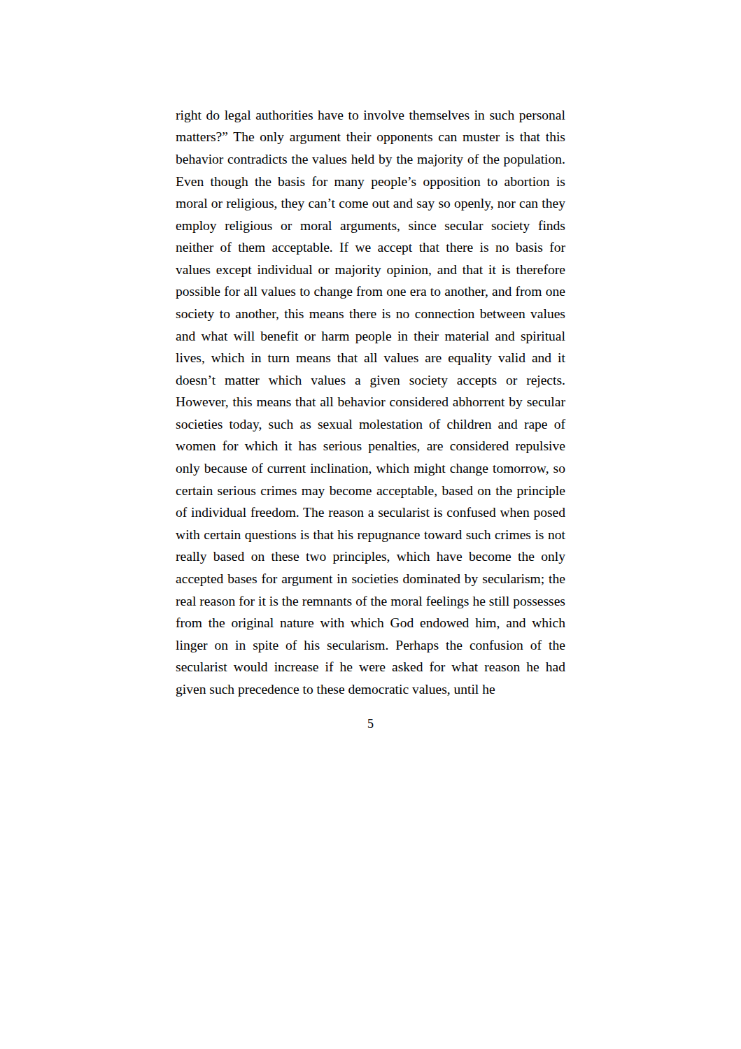right do legal authorities have to involve themselves in such personal matters?” The only argument their opponents can muster is that this behavior contradicts the values held by the majority of the population. Even though the basis for many people’s opposition to abortion is moral or religious, they can’t come out and say so openly, nor can they employ religious or moral arguments, since secular society finds neither of them acceptable. If we accept that there is no basis for values except individual or majority opinion, and that it is therefore possible for all values to change from one era to another, and from one society to another, this means there is no connection between values and what will benefit or harm people in their material and spiritual lives, which in turn means that all values are equality valid and it doesn’t matter which values a given society accepts or rejects. However, this means that all behavior considered abhorrent by secular societies today, such as sexual molestation of children and rape of women for which it has serious penalties, are considered repulsive only because of current inclination, which might change tomorrow, so certain serious crimes may become acceptable, based on the principle of individual freedom. The reason a secularist is confused when posed with certain questions is that his repugnance toward such crimes is not really based on these two principles, which have become the only accepted bases for argument in societies dominated by secularism; the real reason for it is the remnants of the moral feelings he still possesses from the original nature with which God endowed him, and which linger on in spite of his secularism. Perhaps the confusion of the secularist would increase if he were asked for what reason he had given such precedence to these democratic values, until he
5